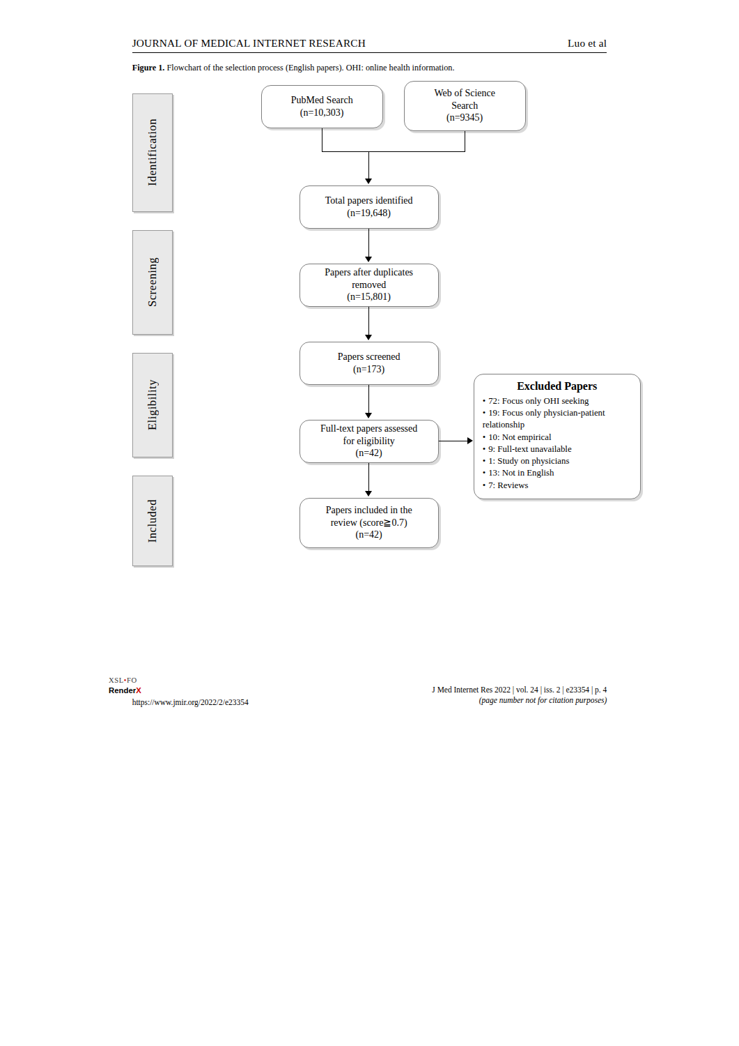Journal of Medical Internet Research
Luo et al
Figure 1. Flowchart of the selection process (English papers). OHI: online health information.
Identification
Screening
Eligibility
Included
PubMed Search
(n=10,303)
Web of Science
Search
(n=9345)
Total papers identified
(n=19,648)
Papers after duplicates
removed
(n=15,801)
Papers screened
(n=173)
Full-text papers assessed
for eligibility
(n=42)
Papers included in the
review (score≧0.7)
(n=42)
Excluded Papers
72: Focus only OHI seeking
19: Focus only physician-patient relationship
10: Not empirical
9: Full-text unavailable
1: Study on physicians
13: Not in English
7: Reviews
XSL•FO
Render X
https://www.jmir.org/2022/2/e23354
J Med Internet Res 2022 | vol. 24 | iss. 2 | e23354 | p. 4
(page number not for citation purposes)